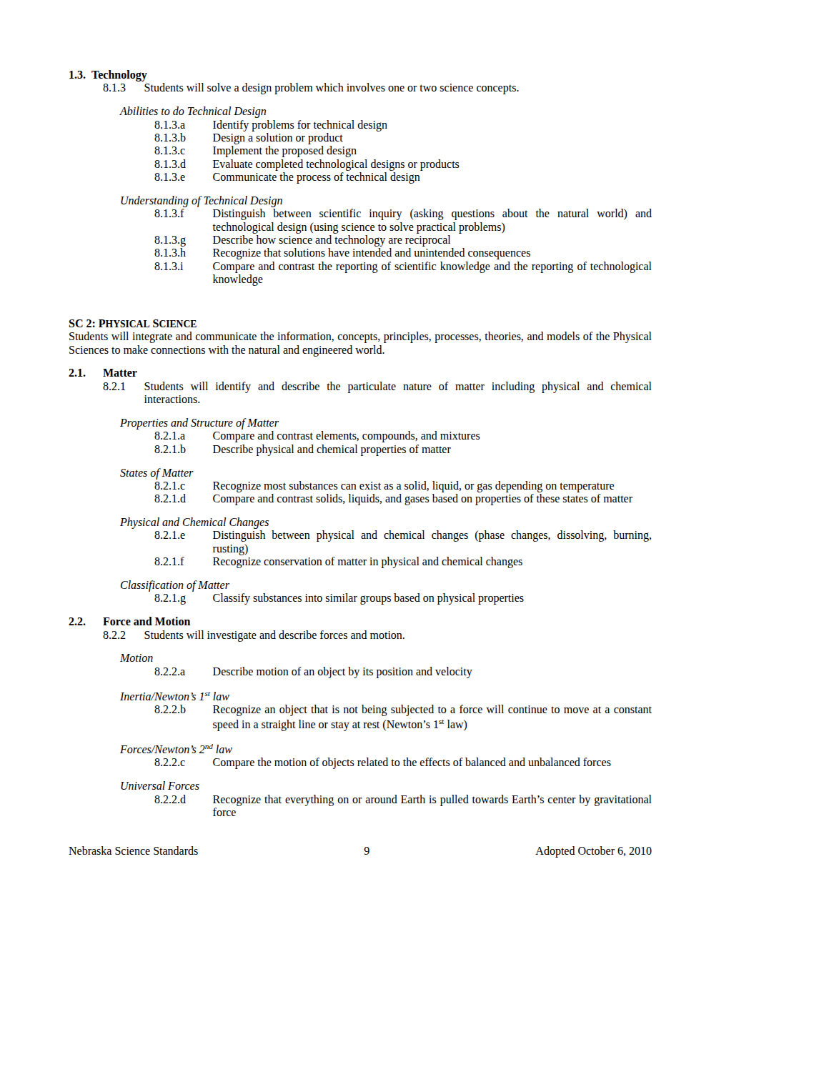1.3. Technology
8.1.3
Students will solve a design problem which involves one or two science concepts.
Abilities to do Technical Design
8.1.3.a
Identify problems for technical design
8.1.3.b
Design a solution or product
8.1.3.c
Implement the proposed design
8.1.3.d
Evaluate completed technological designs or products
8.1.3.e
Communicate the process of technical design
Understanding of Technical Design
8.1.3.f
Distinguish between scientific inquiry (asking questions about the natural world) and technological design (using science to solve practical problems)
8.1.3.g
Describe how science and technology are reciprocal
8.1.3.h
Recognize that solutions have intended and unintended consequences
8.1.3.i
Compare and contrast the reporting of scientific knowledge and the reporting of technological knowledge
SC 2: PHYSICAL SCIENCE
Students will integrate and communicate the information, concepts, principles, processes, theories, and models of the Physical Sciences to make connections with the natural and engineered world.
2.1.
Matter
8.2.1
Students will identify and describe the particulate nature of matter including physical and chemical interactions.
Properties and Structure of Matter
8.2.1.a
Compare and contrast elements, compounds, and mixtures
8.2.1.b
Describe physical and chemical properties of matter
States of Matter
8.2.1.c
Recognize most substances can exist as a solid, liquid, or gas depending on temperature
8.2.1.d
Compare and contrast solids, liquids, and gases based on properties of these states of matter
Physical and Chemical Changes
8.2.1.e
Distinguish between physical and chemical changes (phase changes, dissolving, burning, rusting)
8.2.1.f
Recognize conservation of matter in physical and chemical changes
Classification of Matter
8.2.1.g
Classify substances into similar groups based on physical properties
2.2.
Force and Motion
8.2.2
Students will investigate and describe forces and motion.
Motion
8.2.2.a
Describe motion of an object by its position and velocity
Inertia/Newton’s 1st law
8.2.2.b
Recognize an object that is not being subjected to a force will continue to move at a constant speed in a straight line or stay at rest (Newton’s 1st law)
Forces/Newton’s 2nd law
8.2.2.c
Compare the motion of objects related to the effects of balanced and unbalanced forces
Universal Forces
8.2.2.d
Recognize that everything on or around Earth is pulled towards Earth’s center by gravitational force
Nebraska Science Standards
9
Adopted October 6, 2010